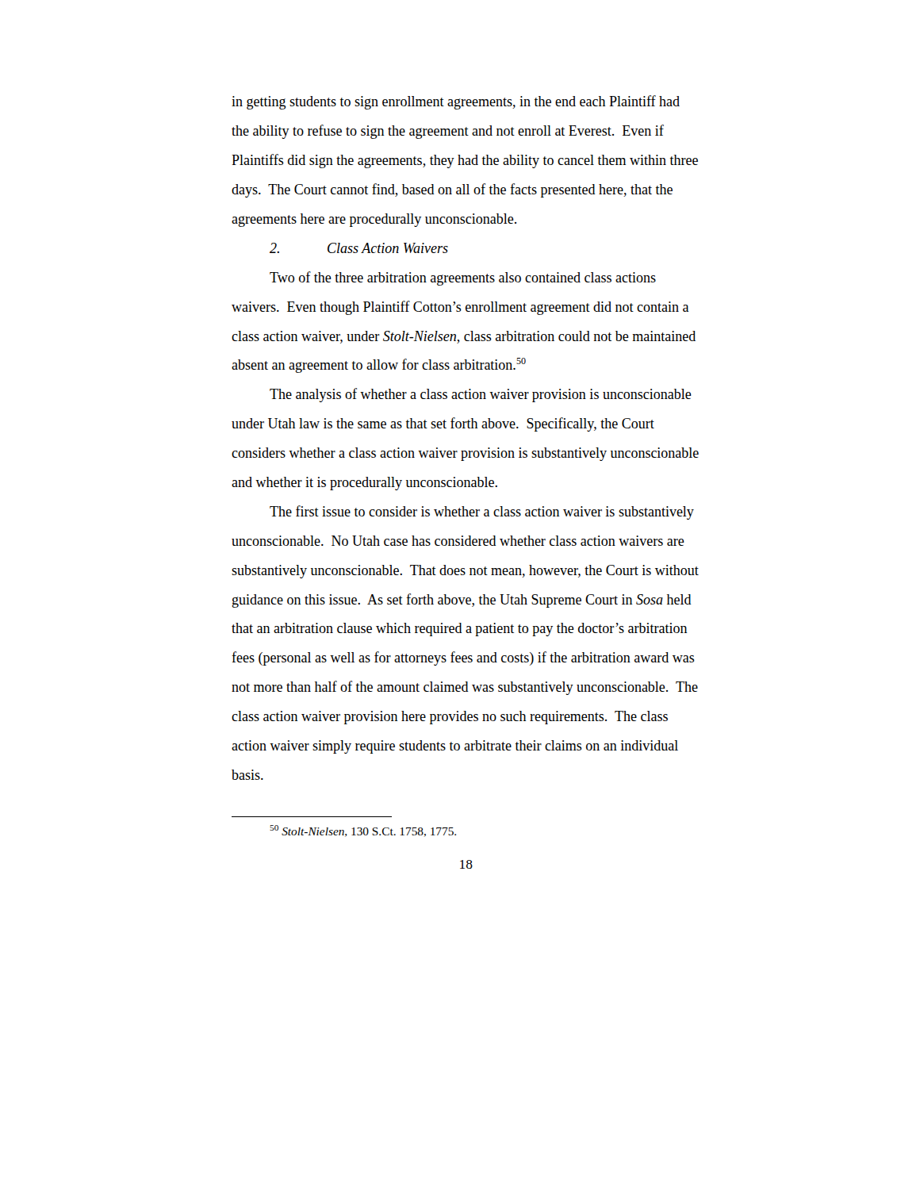in getting students to sign enrollment agreements, in the end each Plaintiff had the ability to refuse to sign the agreement and not enroll at Everest. Even if Plaintiffs did sign the agreements, they had the ability to cancel them within three days. The Court cannot find, based on all of the facts presented here, that the agreements here are procedurally unconscionable.
2. Class Action Waivers
Two of the three arbitration agreements also contained class actions waivers. Even though Plaintiff Cotton’s enrollment agreement did not contain a class action waiver, under Stolt-Nielsen, class arbitration could not be maintained absent an agreement to allow for class arbitration.50
The analysis of whether a class action waiver provision is unconscionable under Utah law is the same as that set forth above. Specifically, the Court considers whether a class action waiver provision is substantively unconscionable and whether it is procedurally unconscionable.
The first issue to consider is whether a class action waiver is substantively unconscionable. No Utah case has considered whether class action waivers are substantively unconscionable. That does not mean, however, the Court is without guidance on this issue. As set forth above, the Utah Supreme Court in Sosa held that an arbitration clause which required a patient to pay the doctor’s arbitration fees (personal as well as for attorneys fees and costs) if the arbitration award was not more than half of the amount claimed was substantively unconscionable. The class action waiver provision here provides no such requirements. The class action waiver simply require students to arbitrate their claims on an individual basis.
50 Stolt-Nielsen, 130 S.Ct. 1758, 1775.
18